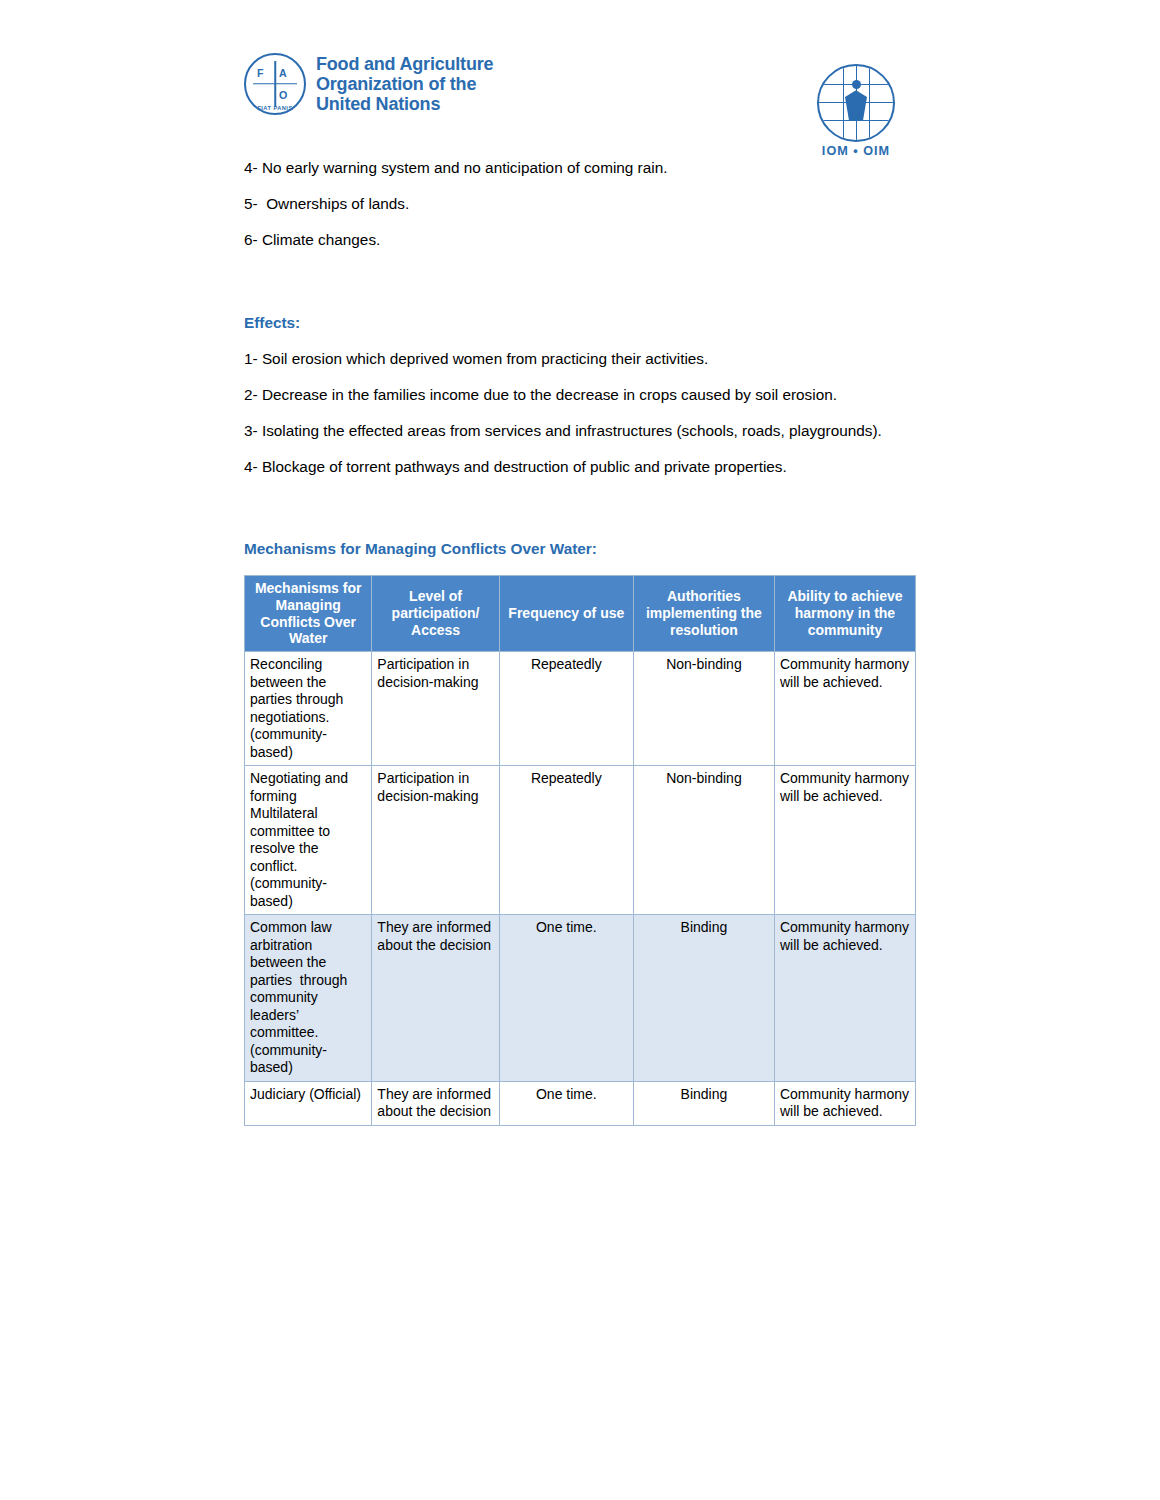F A O FIAT PANIS
Food and Agriculture
Organization of the
United Nations
IOM • OIM
4- No early warning system and no anticipation of coming rain.
5- Ownerships of lands.
6- Climate changes.
Effects:
1- Soil erosion which deprived women from practicing their activities.
2- Decrease in the families income due to the decrease in crops caused by soil erosion.
3- Isolating the effected areas from services and infrastructures (schools, roads, playgrounds).
4- Blockage of torrent pathways and destruction of public and private properties.
Mechanisms for Managing Conflicts Over Water:
| Mechanisms for Managing Conflicts Over Water | Level of participation/ Access | Frequency of use | Authorities implementing the resolution | Ability to achieve harmony in the community |
| --- | --- | --- | --- | --- |
| Reconciling between the parties through negotiations. (community-based) | Participation in decision-making | Repeatedly | Non-binding | Community harmony will be achieved. |
| Negotiating and forming Multilateral committee to resolve the conflict. (community-based) | Participation in decision-making | Repeatedly | Non-binding | Community harmony will be achieved. |
| Common law arbitration between the parties through community leaders’ committee. (community-based) | They are informed about the decision | One time. | Binding | Community harmony will be achieved. |
| Judiciary (Official) | They are informed about the decision | One time. | Binding | Community harmony will be achieved. |